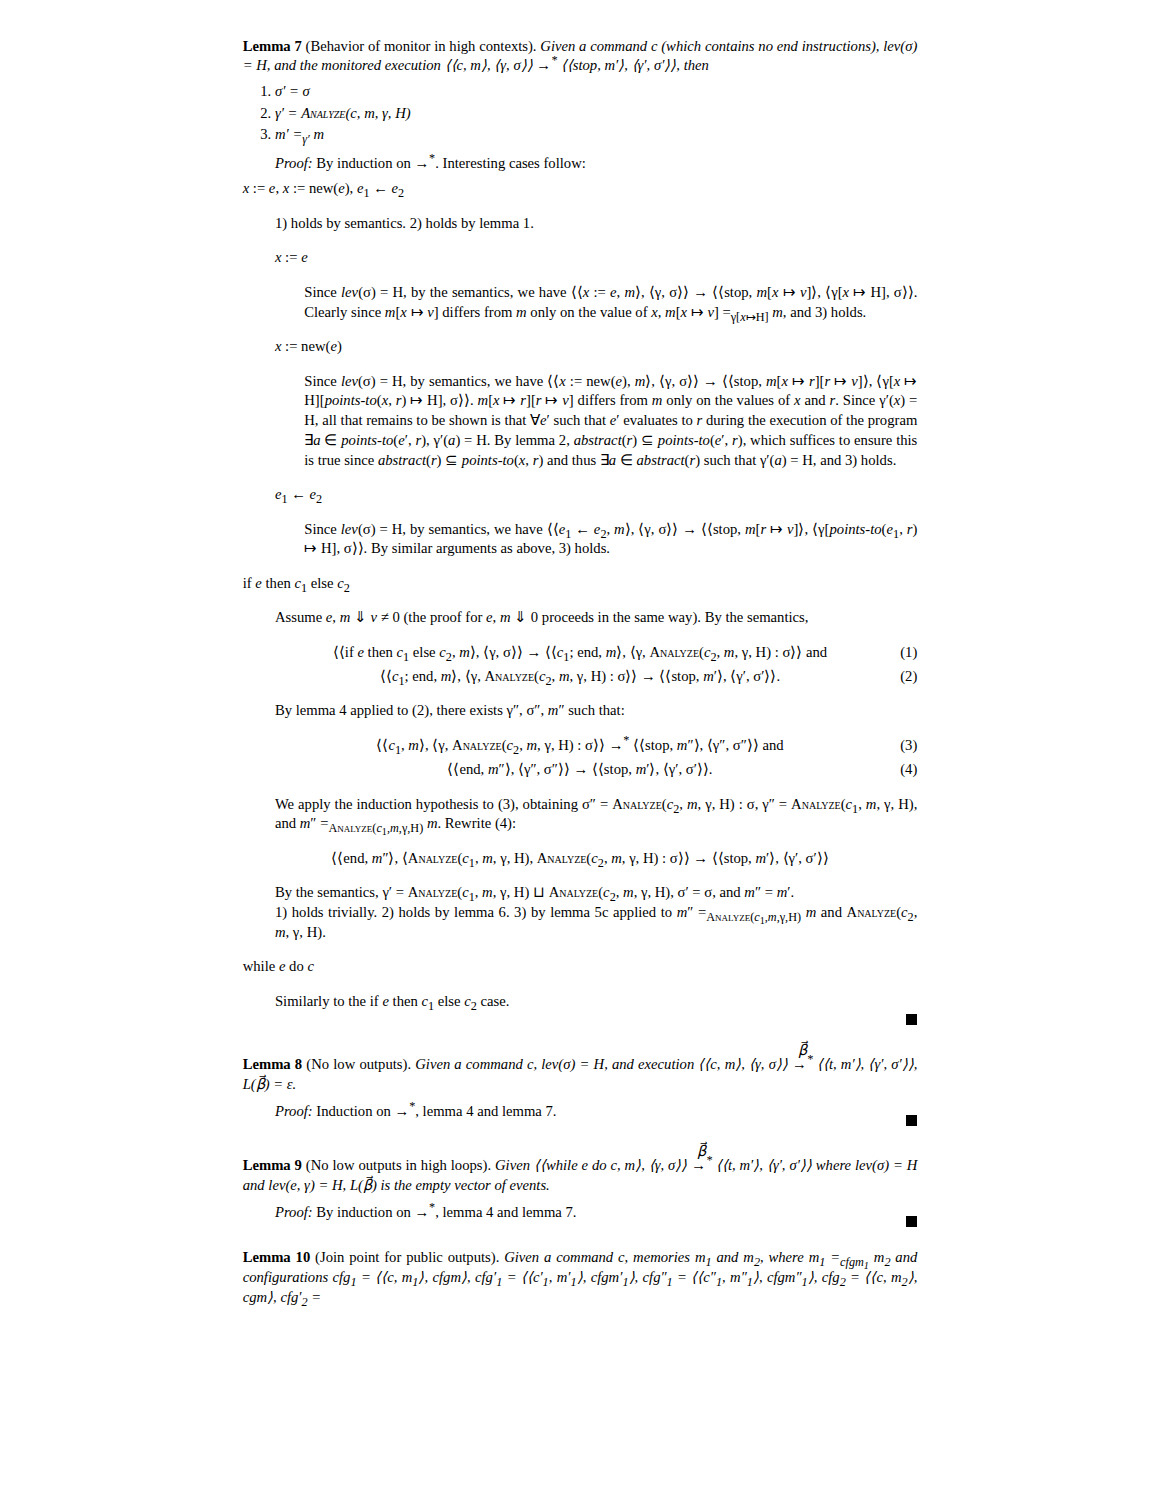Lemma 7 (Behavior of monitor in high contexts). Given a command c (which contains no end instructions), lev(σ) = H, and the monitored execution ⟨⟨c, m⟩, ⟨γ, σ⟩⟩ →* ⟨⟨stop, m′⟩, ⟨γ′, σ′⟩⟩, then
σ′ = σ
γ′ = Analyze(c, m, γ, H)
m′ =γ′ m
Proof: By induction on →*. Interesting cases follow:
x := e, x := new(e), e1 ← e2
1) holds by semantics. 2) holds by lemma 1.
x := e
Since lev(σ) = H, by the semantics, we have ⟨⟨x := e, m⟩, ⟨γ, σ⟩⟩ → ⟨⟨stop, m[x ↦ v]⟩, ⟨γ[x ↦ H], σ⟩⟩. Clearly since m[x ↦ v] differs from m only on the value of x, m[x ↦ v] =γ[x↦H] m, and 3) holds.
x := new(e)
Since lev(σ) = H, by semantics, we have ⟨⟨x := new(e), m⟩, ⟨γ, σ⟩⟩ → ⟨⟨stop, m[x ↦ r][r ↦ v]⟩, ⟨γ[x ↦ H][points-to(x, r) ↦ H], σ⟩⟩. m[x ↦ r][r ↦ v] differs from m only on the values of x and r. Since γ′(x) = H, all that remains to be shown is that ∀e′ such that e′ evaluates to r during the execution of the program ∃a ∈ points-to(e′, r), γ′(a) = H. By lemma 2, abstract(r) ⊆ points-to(e′, r), which suffices to ensure this is true since abstract(r) ⊆ points-to(x, r) and thus ∃a ∈ abstract(r) such that γ′(a) = H, and 3) holds.
e1 ← e2
Since lev(σ) = H, by semantics, we have ⟨⟨e1 ← e2, m⟩, ⟨γ, σ⟩⟩ → ⟨⟨stop, m[r ↦ v]⟩, ⟨γ[points-to(e1, r) ↦ H], σ⟩⟩. By similar arguments as above, 3) holds.
if e then c1 else c2
Assume e, m ⇓ v ≠ 0 (the proof for e, m ⇓ 0 proceeds in the same way). By the semantics,
⟨⟨if e then c1 else c2, m⟩, ⟨γ, σ⟩⟩ → ⟨⟨c1; end, m⟩, ⟨γ, Analyze(c2, m, γ, H) : σ⟩⟩ and (1)
⟨⟨c1; end, m⟩, ⟨γ, Analyze(c2, m, γ, H) : σ⟩⟩ → ⟨⟨stop, m′⟩, ⟨γ′, σ′⟩⟩. (2)
By lemma 4 applied to (2), there exists γ″, σ″, m″ such that:
⟨⟨c1, m⟩, ⟨γ, Analyze(c2, m, γ, H) : σ⟩⟩ →* ⟨⟨stop, m″⟩, ⟨γ″, σ″⟩⟩ and (3)
⟨⟨end, m″⟩, ⟨γ″, σ″⟩⟩ → ⟨⟨stop, m′⟩, ⟨γ′, σ′⟩⟩. (4)
We apply the induction hypothesis to (3), obtaining σ″ = Analyze(c2, m, γ, H) : σ, γ″ = Analyze(c1, m, γ, H), and m″ =Analyze(c1,m,γ,H) m. Rewrite (4):
⟨⟨end, m″⟩, ⟨Analyze(c1, m, γ, H), Analyze(c2, m, γ, H) : σ⟩⟩ → ⟨⟨stop, m′⟩, ⟨γ′, σ′⟩⟩
By the semantics, γ′ = Analyze(c1, m, γ, H) ⊔ Analyze(c2, m, γ, H), σ′ = σ, and m″ = m′.
1) holds trivially. 2) holds by lemma 6. 3) by lemma 5c applied to m″ =Analyze(c1,m,γ,H) m and Analyze(c2, m, γ, H).
while e do c
Similarly to the if e then c1 else c2 case.
Lemma 8 (No low outputs). Given a command c, lev(σ) = H, and execution ⟨⟨c, m⟩, ⟨γ, σ⟩⟩ β⃗→* ⟨⟨t, m′⟩, ⟨γ′, σ′⟩⟩, L(β⃗) = ε.
Proof: Induction on →*, lemma 4 and lemma 7.
Lemma 9 (No low outputs in high loops). Given ⟨⟨while e do c, m⟩, ⟨γ, σ⟩⟩ β⃗→* ⟨⟨t, m′⟩, ⟨γ′, σ′⟩⟩ where lev(σ) = H and lev(e, γ) = H, L(β⃗) is the empty vector of events.
Proof: By induction on →*, lemma 4 and lemma 7.
Lemma 10 (Join point for public outputs). Given a command c, memories m1 and m2, where m1 =cfgm1 m2 and configurations cfg1 = ⟨⟨c, m1⟩, cfgm⟩, cfg′1 = ⟨⟨c′1, m′1⟩, cfgm′1⟩, cfg″1 = ⟨⟨c″1, m″1⟩, cfgm″1⟩, cfg2 = ⟨⟨c, m2⟩, cgm⟩, cfg′2 =